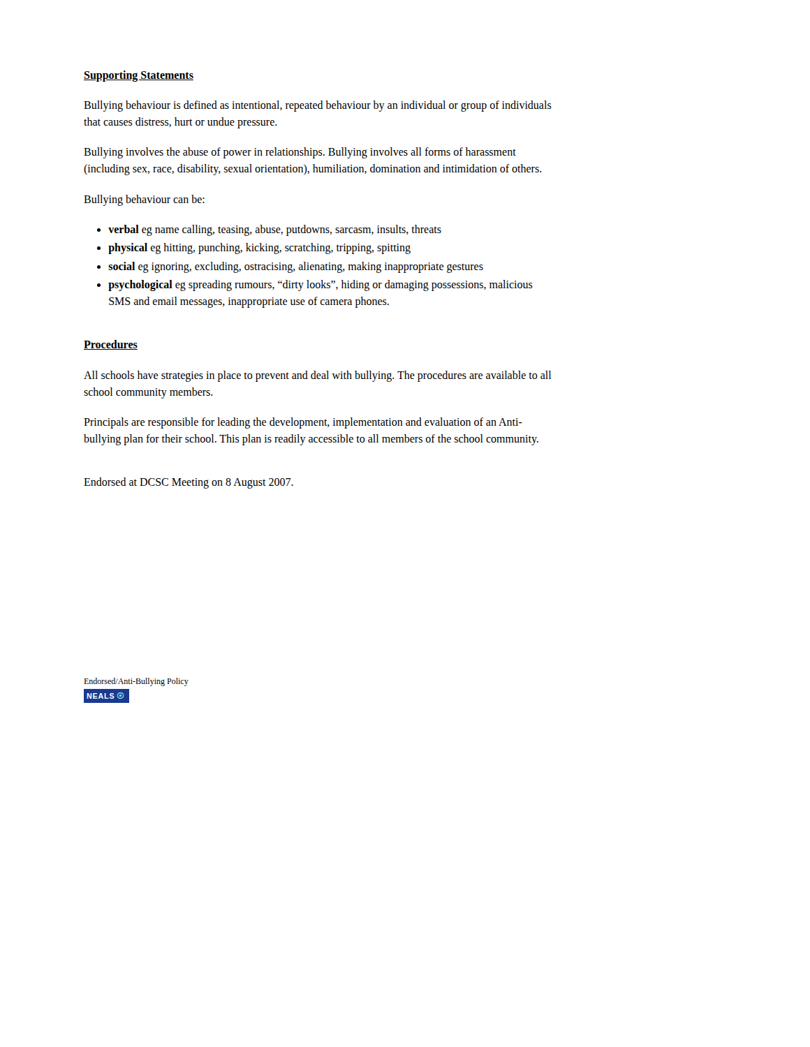Supporting Statements
Bullying behaviour is defined as intentional, repeated behaviour by an individual or group of individuals that causes distress, hurt or undue pressure.
Bullying involves the abuse of power in relationships. Bullying involves all forms of harassment (including sex, race, disability, sexual orientation), humiliation, domination and intimidation of others.
Bullying behaviour can be:
verbal eg name calling, teasing, abuse, putdowns, sarcasm, insults, threats
physical eg hitting, punching, kicking, scratching, tripping, spitting
social eg ignoring, excluding, ostracising, alienating, making inappropriate gestures
psychological eg spreading rumours, “dirty looks”, hiding or damaging possessions, malicious SMS and email messages, inappropriate use of camera phones.
Procedures
All schools have strategies in place to prevent and deal with bullying. The procedures are available to all school community members.
Principals are responsible for leading the development, implementation and evaluation of an Anti-bullying plan for their school. This plan is readily accessible to all members of the school community.
Endorsed at DCSC Meeting on 8 August 2007.
Endorsed/Anti-Bullying Policy
NEALS⦿